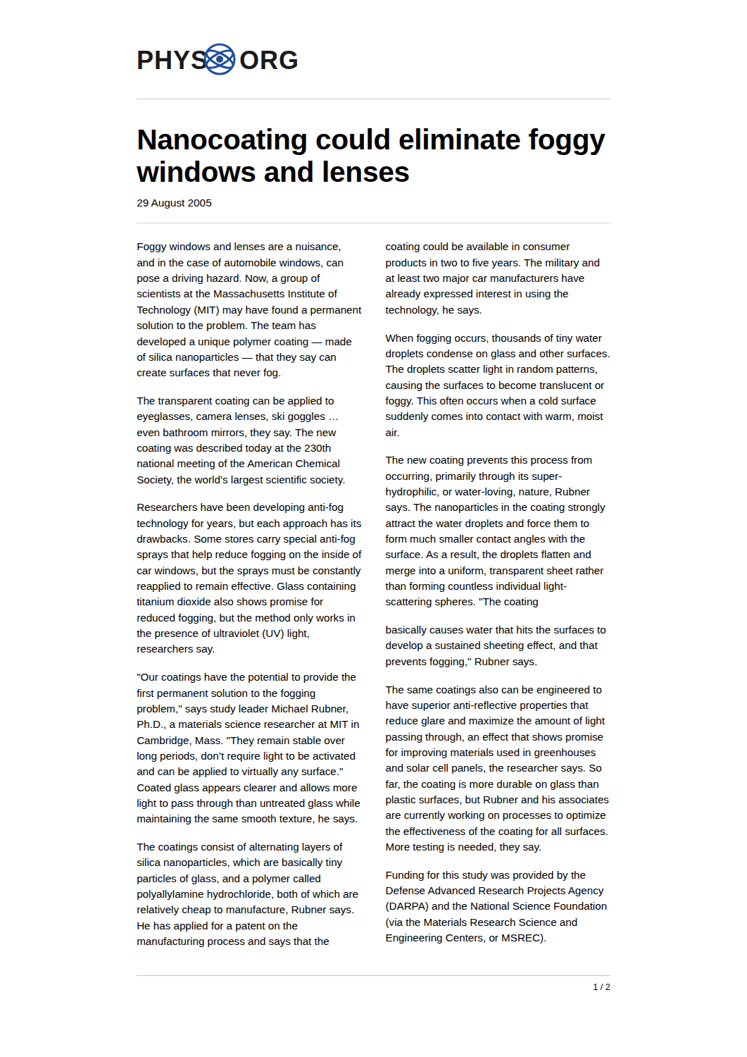PHYS ORG
Nanocoating could eliminate foggy windows and lenses
29 August 2005
Foggy windows and lenses are a nuisance, and in the case of automobile windows, can pose a driving hazard. Now, a group of scientists at the Massachusetts Institute of Technology (MIT) may have found a permanent solution to the problem. The team has developed a unique polymer coating — made of silica nanoparticles — that they say can create surfaces that never fog.
The transparent coating can be applied to eyeglasses, camera lenses, ski goggles … even bathroom mirrors, they say. The new coating was described today at the 230th national meeting of the American Chemical Society, the world’s largest scientific society.
Researchers have been developing anti-fog technology for years, but each approach has its drawbacks. Some stores carry special anti-fog sprays that help reduce fogging on the inside of car windows, but the sprays must be constantly reapplied to remain effective. Glass containing titanium dioxide also shows promise for reduced fogging, but the method only works in the presence of ultraviolet (UV) light, researchers say.
"Our coatings have the potential to provide the first permanent solution to the fogging problem," says study leader Michael Rubner, Ph.D., a materials science researcher at MIT in Cambridge, Mass. "They remain stable over long periods, don’t require light to be activated and can be applied to virtually any surface." Coated glass appears clearer and allows more light to pass through than untreated glass while maintaining the same smooth texture, he says.
The coatings consist of alternating layers of silica nanoparticles, which are basically tiny particles of glass, and a polymer called polyallylamine hydrochloride, both of which are relatively cheap to manufacture, Rubner says. He has applied for a patent on the manufacturing process and says that the coating could be available in consumer products in two to five years. The military and at least two major car manufacturers have already expressed interest in using the technology, he says.
When fogging occurs, thousands of tiny water droplets condense on glass and other surfaces. The droplets scatter light in random patterns, causing the surfaces to become translucent or foggy. This often occurs when a cold surface suddenly comes into contact with warm, moist air.
The new coating prevents this process from occurring, primarily through its super-hydrophilic, or water-loving, nature, Rubner says. The nanoparticles in the coating strongly attract the water droplets and force them to form much smaller contact angles with the surface. As a result, the droplets flatten and merge into a uniform, transparent sheet rather than forming countless individual light-scattering spheres. "The coating
basically causes water that hits the surfaces to develop a sustained sheeting effect, and that prevents fogging," Rubner says.
The same coatings also can be engineered to have superior anti-reflective properties that reduce glare and maximize the amount of light passing through, an effect that shows promise for improving materials used in greenhouses and solar cell panels, the researcher says. So far, the coating is more durable on glass than plastic surfaces, but Rubner and his associates are currently working on processes to optimize the effectiveness of the coating for all surfaces. More testing is needed, they say.
Funding for this study was provided by the Defense Advanced Research Projects Agency (DARPA) and the National Science Foundation (via the Materials Research Science and Engineering Centers, or MSREC).
1 / 2